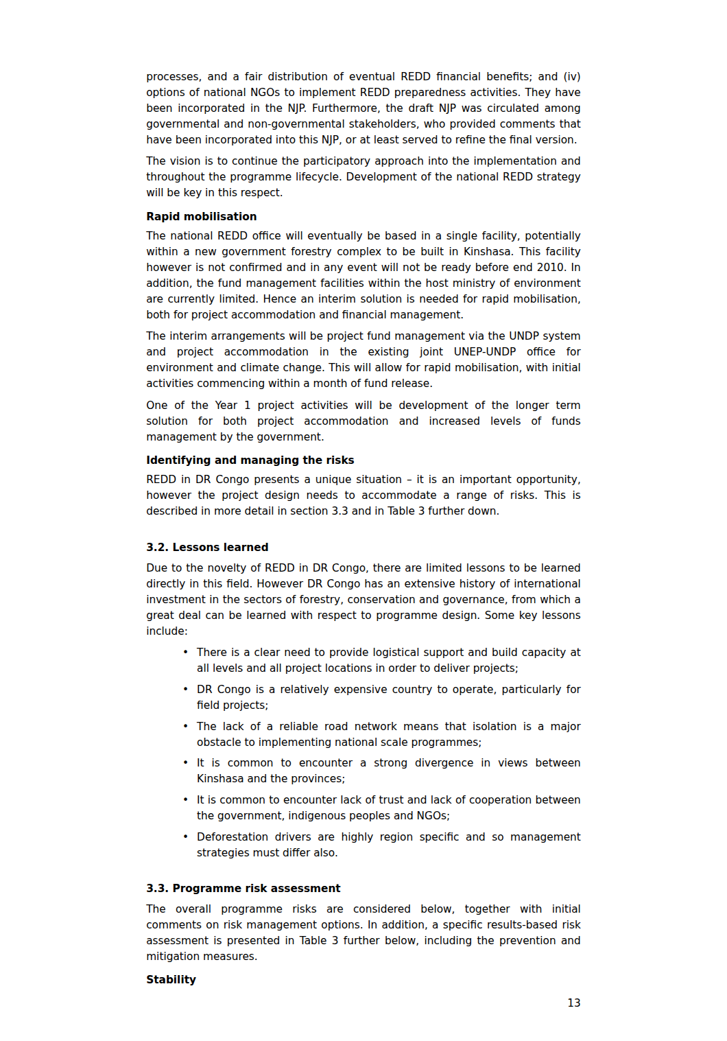processes, and a fair distribution of eventual REDD financial benefits; and (iv) options of national NGOs to implement REDD preparedness activities. They have been incorporated in the NJP. Furthermore, the draft NJP was circulated among governmental and non-governmental stakeholders, who provided comments that have been incorporated into this NJP, or at least served to refine the final version.
The vision is to continue the participatory approach into the implementation and throughout the programme lifecycle. Development of the national REDD strategy will be key in this respect.
Rapid mobilisation
The national REDD office will eventually be based in a single facility, potentially within a new government forestry complex to be built in Kinshasa. This facility however is not confirmed and in any event will not be ready before end 2010. In addition, the fund management facilities within the host ministry of environment are currently limited. Hence an interim solution is needed for rapid mobilisation, both for project accommodation and financial management.
The interim arrangements will be project fund management via the UNDP system and project accommodation in the existing joint UNEP-UNDP office for environment and climate change. This will allow for rapid mobilisation, with initial activities commencing within a month of fund release.
One of the Year 1 project activities will be development of the longer term solution for both project accommodation and increased levels of funds management by the government.
Identifying and managing the risks
REDD in DR Congo presents a unique situation – it is an important opportunity, however the project design needs to accommodate a range of risks. This is described in more detail in section 3.3 and in Table 3 further down.
3.2. Lessons learned
Due to the novelty of REDD in DR Congo, there are limited lessons to be learned directly in this field. However DR Congo has an extensive history of international investment in the sectors of forestry, conservation and governance, from which a great deal can be learned with respect to programme design. Some key lessons include:
There is a clear need to provide logistical support and build capacity at all levels and all project locations in order to deliver projects;
DR Congo is a relatively expensive country to operate, particularly for field projects;
The lack of a reliable road network means that isolation is a major obstacle to implementing national scale programmes;
It is common to encounter a strong divergence in views between Kinshasa and the provinces;
It is common to encounter lack of trust and lack of cooperation between the government, indigenous peoples and NGOs;
Deforestation drivers are highly region specific and so management strategies must differ also.
3.3. Programme risk assessment
The overall programme risks are considered below, together with initial comments on risk management options. In addition, a specific results-based risk assessment is presented in Table 3 further below, including the prevention and mitigation measures.
Stability
13